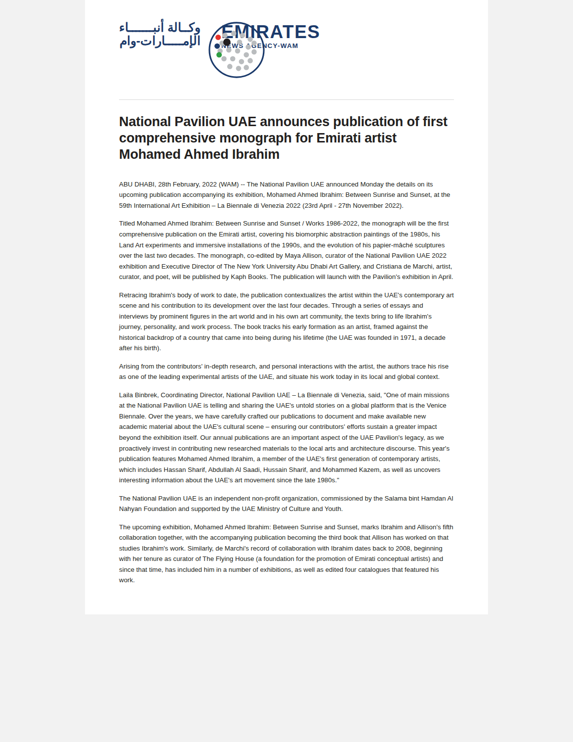وكــالة أنبـــــــاء الإمـــــارات-وام
EMIRATES
NEWS AGENCY-WAM
National Pavilion UAE announces publication of first comprehensive monograph for Emirati artist Mohamed Ahmed Ibrahim
ABU DHABI, 28th February, 2022 (WAM) -- The National Pavilion UAE announced Monday the details on its upcoming publication accompanying its exhibition, Mohamed Ahmed Ibrahim: Between Sunrise and Sunset, at the 59th International Art Exhibition – La Biennale di Venezia 2022 (23rd April - 27th November 2022).
Titled Mohamed Ahmed Ibrahim: Between Sunrise and Sunset / Works 1986-2022, the monograph will be the first comprehensive publication on the Emirati artist, covering his biomorphic abstraction paintings of the 1980s, his Land Art experiments and immersive installations of the 1990s, and the evolution of his papier-mâché sculptures over the last two decades. The monograph, co-edited by Maya Allison, curator of the National Pavilion UAE 2022 exhibition and Executive Director of The New York University Abu Dhabi Art Gallery, and Cristiana de Marchi, artist, curator, and poet, will be published by Kaph Books. The publication will launch with the Pavilion's exhibition in April.
Retracing Ibrahim's body of work to date, the publication contextualizes the artist within the UAE's contemporary art scene and his contribution to its development over the last four decades. Through a series of essays and interviews by prominent figures in the art world and in his own art community, the texts bring to life Ibrahim's journey, personality, and work process. The book tracks his early formation as an artist, framed against the historical backdrop of a country that came into being during his lifetime (the UAE was founded in 1971, a decade after his birth).
Arising from the contributors' in-depth research, and personal interactions with the artist, the authors trace his rise as one of the leading experimental artists of the UAE, and situate his work today in its local and global context.
Laila Binbrek, Coordinating Director, National Pavilion UAE – La Biennale di Venezia, said, "One of main missions at the National Pavilion UAE is telling and sharing the UAE's untold stories on a global platform that is the Venice Biennale. Over the years, we have carefully crafted our publications to document and make available new academic material about the UAE's cultural scene – ensuring our contributors' efforts sustain a greater impact beyond the exhibition itself. Our annual publications are an important aspect of the UAE Pavilion's legacy, as we proactively invest in contributing new researched materials to the local arts and architecture discourse. This year's publication features Mohamed Ahmed Ibrahim, a member of the UAE's first generation of contemporary artists, which includes Hassan Sharif, Abdullah Al Saadi, Hussain Sharif, and Mohammed Kazem, as well as uncovers interesting information about the UAE's art movement since the late 1980s."
The National Pavilion UAE is an independent non-profit organization, commissioned by the Salama bint Hamdan Al Nahyan Foundation and supported by the UAE Ministry of Culture and Youth.
The upcoming exhibition, Mohamed Ahmed Ibrahim: Between Sunrise and Sunset, marks Ibrahim and Allison's fifth collaboration together, with the accompanying publication becoming the third book that Allison has worked on that studies Ibrahim's work. Similarly, de Marchi's record of collaboration with Ibrahim dates back to 2008, beginning with her tenure as curator of The Flying House (a foundation for the promotion of Emirati conceptual artists) and since that time, has included him in a number of exhibitions, as well as edited four catalogues that featured his work.